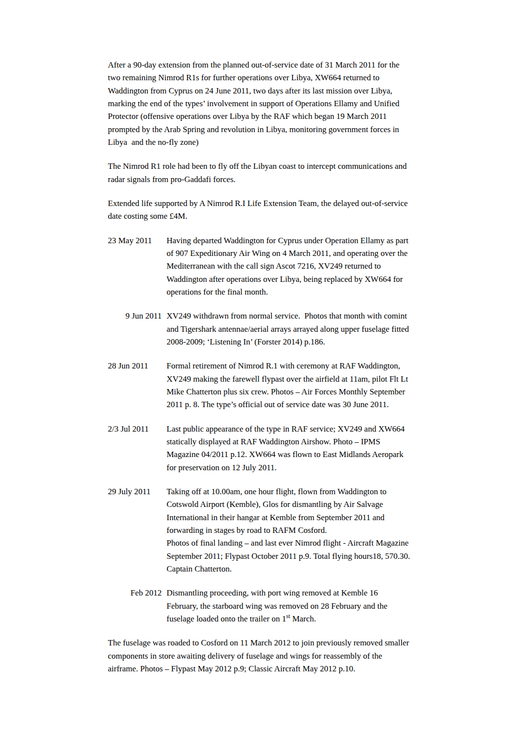After a 90-day extension from the planned out-of-service date of 31 March 2011 for the two remaining Nimrod R1s for further operations over Libya, XW664 returned to Waddington from Cyprus on 24 June 2011, two days after its last mission over Libya, marking the end of the types’ involvement in support of Operations Ellamy and Unified Protector (offensive operations over Libya by the RAF which began 19 March 2011 prompted by the Arab Spring and revolution in Libya, monitoring government forces in Libya and the no-fly zone)
The Nimrod R1 role had been to fly off the Libyan coast to intercept communications and radar signals from pro-Gaddafi forces.
Extended life supported by A Nimrod R.I Life Extension Team, the delayed out-of-service date costing some £4M.
23 May 2011
Having departed Waddington for Cyprus under Operation Ellamy as part of 907 Expeditionary Air Wing on 4 March 2011, and operating over the Mediterranean with the call sign Ascot 7216, XV249 returned to Waddington after operations over Libya, being replaced by XW664 for operations for the final month.
9 Jun 2011
XV249 withdrawn from normal service. Photos that month with comint and Tigershark antennae/aerial arrays arrayed along upper fuselage fitted 2008-2009; ‘Listening In’ (Forster 2014) p.186.
28 Jun 2011
Formal retirement of Nimrod R.1 with ceremony at RAF Waddington, XV249 making the farewell flypast over the airfield at 11am, pilot Flt Lt Mike Chatterton plus six crew. Photos – Air Forces Monthly September 2011 p. 8. The type’s official out of service date was 30 June 2011.
2/3 Jul 2011
Last public appearance of the type in RAF service; XV249 and XW664 statically displayed at RAF Waddington Airshow. Photo – IPMS Magazine 04/2011 p.12. XW664 was flown to East Midlands Aeropark for preservation on 12 July 2011.
29 July 2011
Taking off at 10.00am, one hour flight, flown from Waddington to Cotswold Airport (Kemble), Glos for dismantling by Air Salvage International in their hangar at Kemble from September 2011 and forwarding in stages by road to RAFM Cosford.
Photos of final landing – and last ever Nimrod flight - Aircraft Magazine September 2011; Flypast October 2011 p.9. Total flying hours18, 570.30. Captain Chatterton.
Feb 2012
Dismantling proceeding, with port wing removed at Kemble 16 February, the starboard wing was removed on 28 February and the fuselage loaded onto the trailer on 1st March.
The fuselage was roaded to Cosford on 11 March 2012 to join previously removed smaller components in store awaiting delivery of fuselage and wings for reassembly of the airframe. Photos – Flypast May 2012 p.9; Classic Aircraft May 2012 p.10.